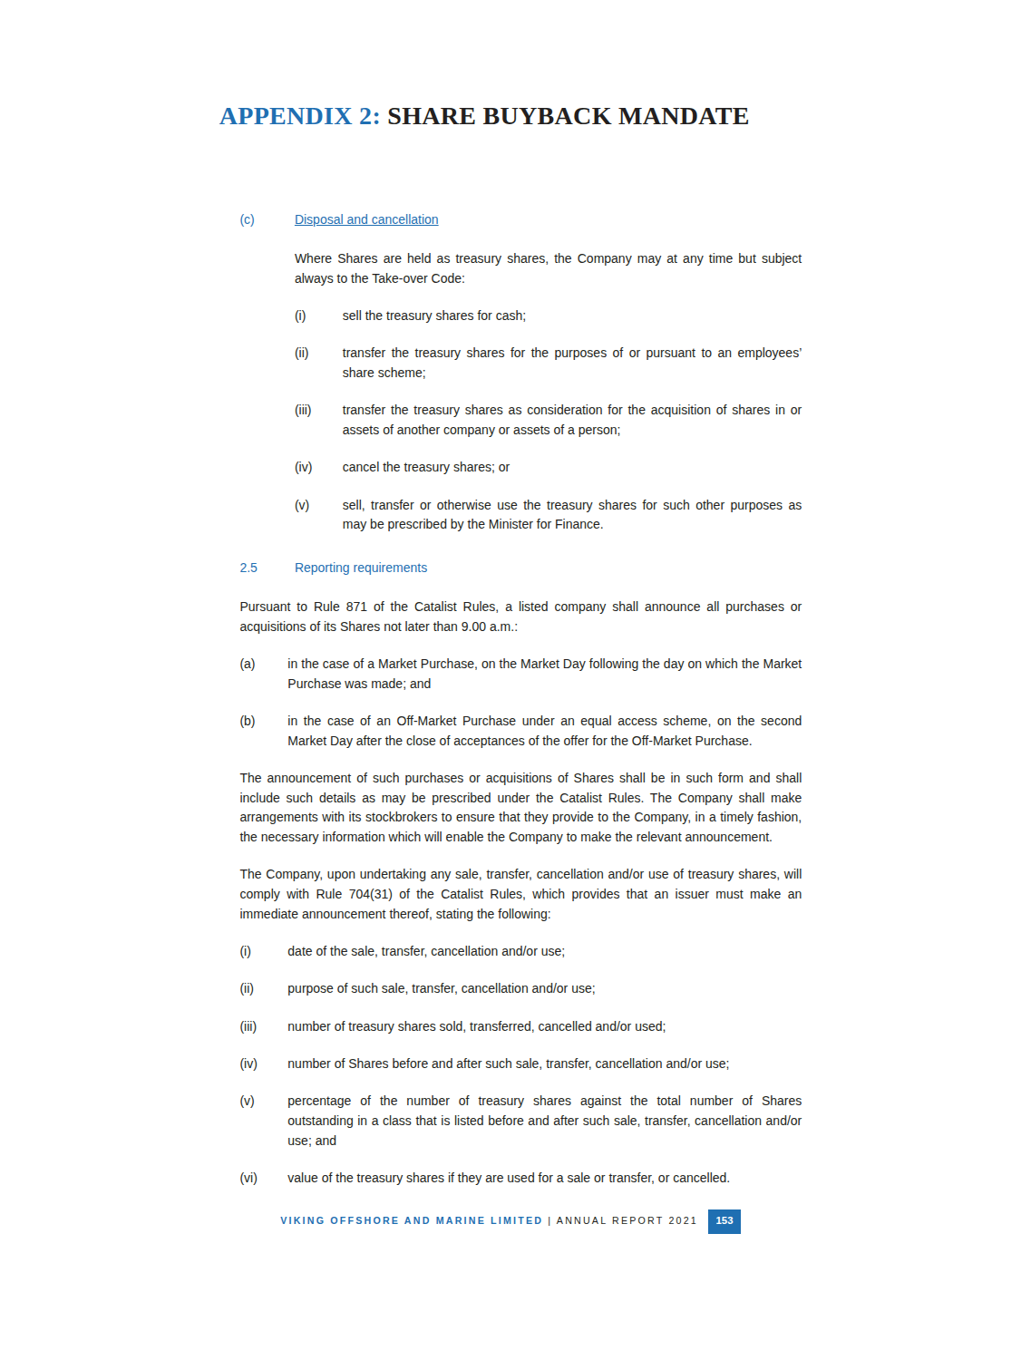APPENDIX 2: SHARE BUYBACK MANDATE
(c)
Disposal and cancellation
Where Shares are held as treasury shares, the Company may at any time but subject always to the Take-over Code:
(i)
sell the treasury shares for cash;
(ii)
transfer the treasury shares for the purposes of or pursuant to an employees’ share scheme;
(iii)
transfer the treasury shares as consideration for the acquisition of shares in or assets of another company or assets of a person;
(iv)
cancel the treasury shares; or
(v)
sell, transfer or otherwise use the treasury shares for such other purposes as may be prescribed by the Minister for Finance.
2.5
Reporting requirements
Pursuant to Rule 871 of the Catalist Rules, a listed company shall announce all purchases or acquisitions of its Shares not later than 9.00 a.m.:
(a)
in the case of a Market Purchase, on the Market Day following the day on which the Market Purchase was made; and
(b)
in the case of an Off-Market Purchase under an equal access scheme, on the second Market Day after the close of acceptances of the offer for the Off-Market Purchase.
The announcement of such purchases or acquisitions of Shares shall be in such form and shall include such details as may be prescribed under the Catalist Rules. The Company shall make arrangements with its stockbrokers to ensure that they provide to the Company, in a timely fashion, the necessary information which will enable the Company to make the relevant announcement.
The Company, upon undertaking any sale, transfer, cancellation and/or use of treasury shares, will comply with Rule 704(31) of the Catalist Rules, which provides that an issuer must make an immediate announcement thereof, stating the following:
(i)
date of the sale, transfer, cancellation and/or use;
(ii)
purpose of such sale, transfer, cancellation and/or use;
(iii)
number of treasury shares sold, transferred, cancelled and/or used;
(iv)
number of Shares before and after such sale, transfer, cancellation and/or use;
(v)
percentage of the number of treasury shares against the total number of Shares outstanding in a class that is listed before and after such sale, transfer, cancellation and/or use; and
(vi)
value of the treasury shares if they are used for a sale or transfer, or cancelled.
VIKING OFFSHORE AND MARINE LIMITED | ANNUAL REPORT 2021153